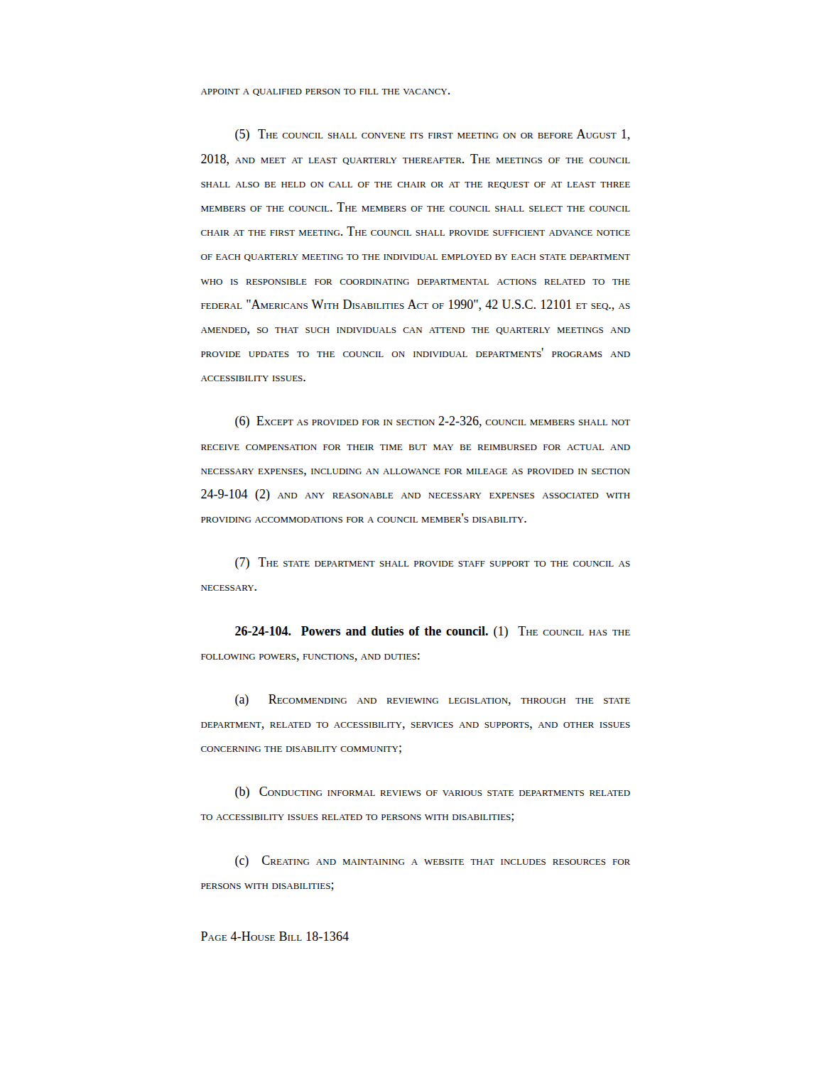appoint a qualified person to fill the vacancy.
(5) The council shall convene its first meeting on or before August 1, 2018, and meet at least quarterly thereafter. The meetings of the council shall also be held on call of the chair or at the request of at least three members of the council. The members of the council shall select the council chair at the first meeting. The council shall provide sufficient advance notice of each quarterly meeting to the individual employed by each state department who is responsible for coordinating departmental actions related to the federal "Americans With Disabilities Act of 1990", 42 U.S.C. 12101 et seq., as amended, so that such individuals can attend the quarterly meetings and provide updates to the council on individual departments' programs and accessibility issues.
(6) Except as provided for in section 2-2-326, council members shall not receive compensation for their time but may be reimbursed for actual and necessary expenses, including an allowance for mileage as provided in section 24-9-104 (2) and any reasonable and necessary expenses associated with providing accommodations for a council member's disability.
(7) The state department shall provide staff support to the council as necessary.
26-24-104. Powers and duties of the council. (1) The council has the following powers, functions, and duties:
(a) Recommending and reviewing legislation, through the state department, related to accessibility, services and supports, and other issues concerning the disability community;
(b) Conducting informal reviews of various state departments related to accessibility issues related to persons with disabilities;
(c) Creating and maintaining a website that includes resources for persons with disabilities;
Page 4-House Bill 18-1364